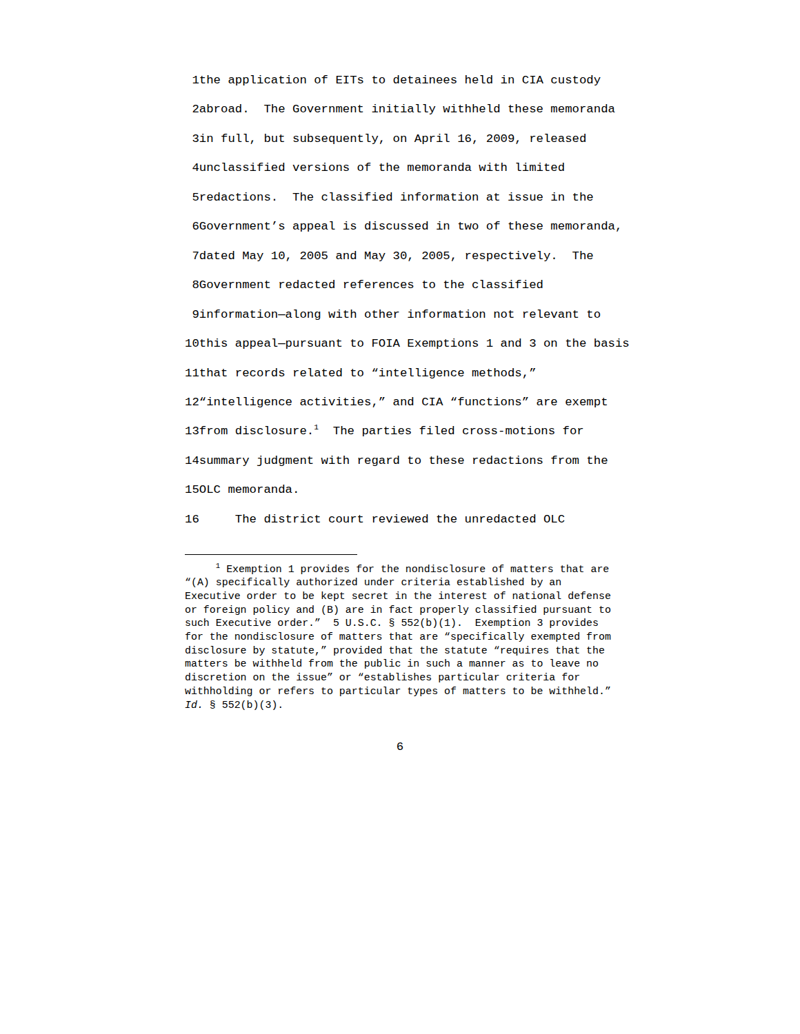| 1 | the application of EITs to detainees held in CIA custody |
| 2 | abroad. The Government initially withheld these memoranda |
| 3 | in full, but subsequently, on April 16, 2009, released |
| 4 | unclassified versions of the memoranda with limited |
| 5 | redactions. The classified information at issue in the |
| 6 | Government’s appeal is discussed in two of these memoranda, |
| 7 | dated May 10, 2005 and May 30, 2005, respectively. The |
| 8 | Government redacted references to the classified |
| 9 | information—along with other information not relevant to |
| 10 | this appeal—pursuant to FOIA Exemptions 1 and 3 on the basis |
| 11 | that records related to “intelligence methods,” |
| 12 | “intelligence activities,” and CIA “functions” are exempt |
| 13 | from disclosure. 1 The parties filed cross-motions for |
| 14 | summary judgment with regard to these redactions from the |
| 15 | OLC memoranda. |
| 16 | The district court reviewed the unredacted OLC |
1 Exemption 1 provides for the nondisclosure of matters that are “(A) specifically authorized under criteria established by an Executive order to be kept secret in the interest of national defense or foreign policy and (B) are in fact properly classified pursuant to such Executive order.” 5 U.S.C. § 552(b)(1). Exemption 3 provides for the nondisclosure of matters that are “specifically exempted from disclosure by statute,” provided that the statute “requires that the matters be withheld from the public in such a manner as to leave no discretion on the issue” or “establishes particular criteria for withholding or refers to particular types of matters to be withheld.” Id. § 552(b)(3).
6